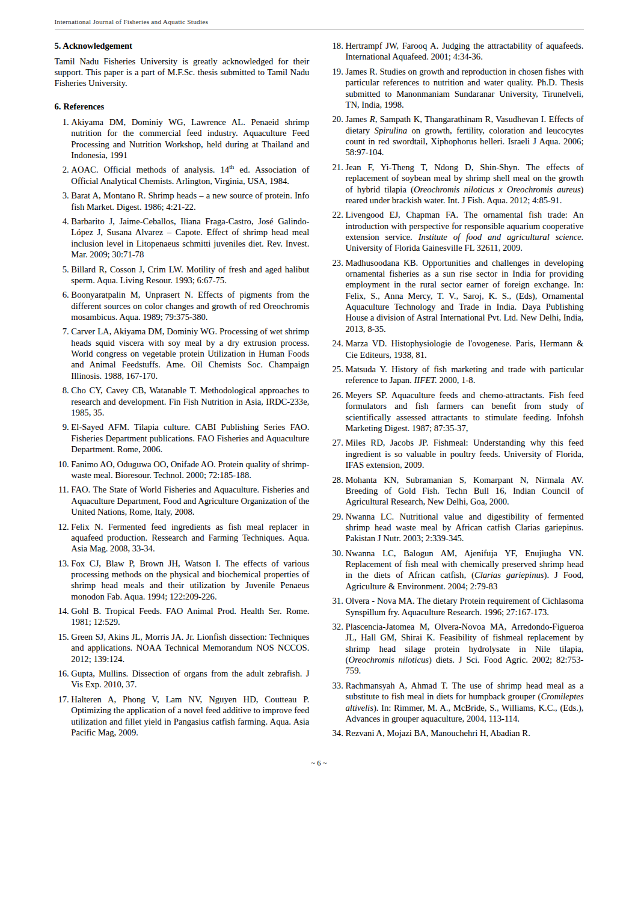International Journal of Fisheries and Aquatic Studies
5. Acknowledgement
Tamil Nadu Fisheries University is greatly acknowledged for their support. This paper is a part of M.F.Sc. thesis submitted to Tamil Nadu Fisheries University.
6. References
Akiyama DM, Dominiy WG, Lawrence AL. Penaeid shrimp nutrition for the commercial feed industry. Aquaculture Feed Processing and Nutrition Workshop, held during at Thailand and Indonesia, 1991
AOAC. Official methods of analysis. 14th ed. Association of Official Analytical Chemists. Arlington, Virginia, USA, 1984.
Barat A, Montano R. Shrimp heads – a new source of protein. Info fish Market. Digest. 1986; 4:21-22.
Barbarito J, Jaime-Ceballos, Iliana Fraga-Castro, José Galindo-López J, Susana Alvarez – Capote. Effect of shrimp head meal inclusion level in Litopenaeus schmitti juveniles diet. Rev. Invest. Mar. 2009; 30:71-78
Billard R, Cosson J, Crim LW. Motility of fresh and aged halibut sperm. Aqua. Living Resour. 1993; 6:67-75.
Boonyaratpalin M, Unprasert N. Effects of pigments from the different sources on color changes and growth of red Oreochromis mosambicus. Aqua. 1989; 79:375-380.
Carver LA, Akiyama DM, Dominiy WG. Processing of wet shrimp heads squid viscera with soy meal by a dry extrusion process. World congress on vegetable protein Utilization in Human Foods and Animal Feedstuffs. Ame. Oil Chemists Soc. Champaign Illinosis. 1988, 167-170.
Cho CY, Cavey CB, Watanable T. Methodological approaches to research and development. Fin Fish Nutrition in Asia, IRDC-233e, 1985, 35.
El-Sayed AFM. Tilapia culture. CABI Publishing Series FAO. Fisheries Department publications. FAO Fisheries and Aquaculture Department. Rome, 2006.
Fanimo AO, Oduguwa OO, Onifade AO. Protein quality of shrimp-waste meal. Bioresour. Technol. 2000; 72:185-188.
FAO. The State of World Fisheries and Aquaculture. Fisheries and Aquaculture Department, Food and Agriculture Organization of the United Nations, Rome, Italy, 2008.
Felix N. Fermented feed ingredients as fish meal replacer in aquafeed production. Ressearch and Farming Techniques. Aqua. Asia Mag. 2008, 33-34.
Fox CJ, Blaw P, Brown JH, Watson I. The effects of various processing methods on the physical and biochemical properties of shrimp head meals and their utilization by Juvenile Penaeus monodon Fab. Aqua. 1994; 122:209-226.
Gohl B. Tropical Feeds. FAO Animal Prod. Health Ser. Rome. 1981; 12:529.
Green SJ, Akins JL, Morris JA. Jr. Lionfish dissection: Techniques and applications. NOAA Technical Memorandum NOS NCCOS. 2012; 139:124.
Gupta, Mullins. Dissection of organs from the adult zebrafish. J Vis Exp. 2010, 37.
Halteren A, Phong V, Lam NV, Nguyen HD, Coutteau P. Optimizing the application of a novel feed additive to improve feed utilization and fillet yield in Pangasius catfish farming. Aqua. Asia Pacific Mag, 2009.
Hertrampf JW, Farooq A. Judging the attractability of aquafeeds. International Aquafeed. 2001; 4:34-36.
James R. Studies on growth and reproduction in chosen fishes with particular references to nutrition and water quality. Ph.D. Thesis submitted to Manonmaniam Sundaranar University, Tirunelveli, TN, India, 1998.
James R, Sampath K, Thangarathinam R, Vasudhevan I. Effects of dietary Spirulina on growth, fertility, coloration and leucocytes count in red swordtail, Xiphophorus helleri. Israeli J Aqua. 2006; 58:97-104.
Jean F, Yi-Theng T, Ndong D, Shin-Shyn. The effects of replacement of soybean meal by shrimp shell meal on the growth of hybrid tilapia (Oreochromis niloticus x Oreochromis aureus) reared under brackish water. Int. J Fish. Aqua. 2012; 4:85-91.
Livengood EJ, Chapman FA. The ornamental fish trade: An introduction with perspective for responsible aquarium cooperative extension service. Institute of food and agricultural science. University of Florida Gainesville FL 32611, 2009.
Madhusoodana KB. Opportunities and challenges in developing ornamental fisheries as a sun rise sector in India for providing employment in the rural sector earner of foreign exchange. In: Felix, S., Anna Mercy, T. V., Saroj, K. S., (Eds), Ornamental Aquaculture Technology and Trade in India. Daya Publishing House a division of Astral International Pvt. Ltd. New Delhi, India, 2013, 8-35.
Marza VD. Histophysiologie de l'ovogenese. Paris, Hermann & Cie Editeurs, 1938, 81.
Matsuda Y. History of fish marketing and trade with particular reference to Japan. IIFET. 2000, 1-8.
Meyers SP. Aquaculture feeds and chemo-attractants. Fish feed formulators and fish farmers can benefit from study of scientifically assessed attractants to stimulate feeding. Infohsh Marketing Digest. 1987; 87:35-37,
Miles RD, Jacobs JP. Fishmeal: Understanding why this feed ingredient is so valuable in poultry feeds. University of Florida, IFAS extension, 2009.
Mohanta KN, Subramanian S, Komarpant N, Nirmala AV. Breeding of Gold Fish. Techn Bull 16, Indian Council of Agricultural Research, New Delhi, Goa, 2000.
Nwanna LC. Nutritional value and digestibility of fermented shrimp head waste meal by African catfish Clarias gariepinus. Pakistan J Nutr. 2003; 2:339-345.
Nwanna LC, Balogun AM, Ajenifuja YF, Enujiugha VN. Replacement of fish meal with chemically preserved shrimp head in the diets of African catfish, (Clarias gariepinus). J Food, Agriculture & Environment. 2004; 2:79-83
Olvera - Nova MA. The dietary Protein requirement of Cichlasoma Synspillum fry. Aquaculture Research. 1996; 27:167-173.
Plascencia-Jatomea M, Olvera-Novoa MA, Arredondo-Figueroa JL, Hall GM, Shirai K. Feasibility of fishmeal replacement by shrimp head silage protein hydrolysate in Nile tilapia, (Oreochromis niloticus) diets. J Sci. Food Agric. 2002; 82:753-759.
Rachmansyah A, Ahmad T. The use of shrimp head meal as a substitute to fish meal in diets for humpback grouper (Cromileptes altivelis). In: Rimmer, M. A., McBride, S., Williams, K.C., (Eds.), Advances in grouper aquaculture, 2004, 113-114.
Rezvani A, Mojazi BA, Manouchehri H, Abadian R.
~ 6 ~